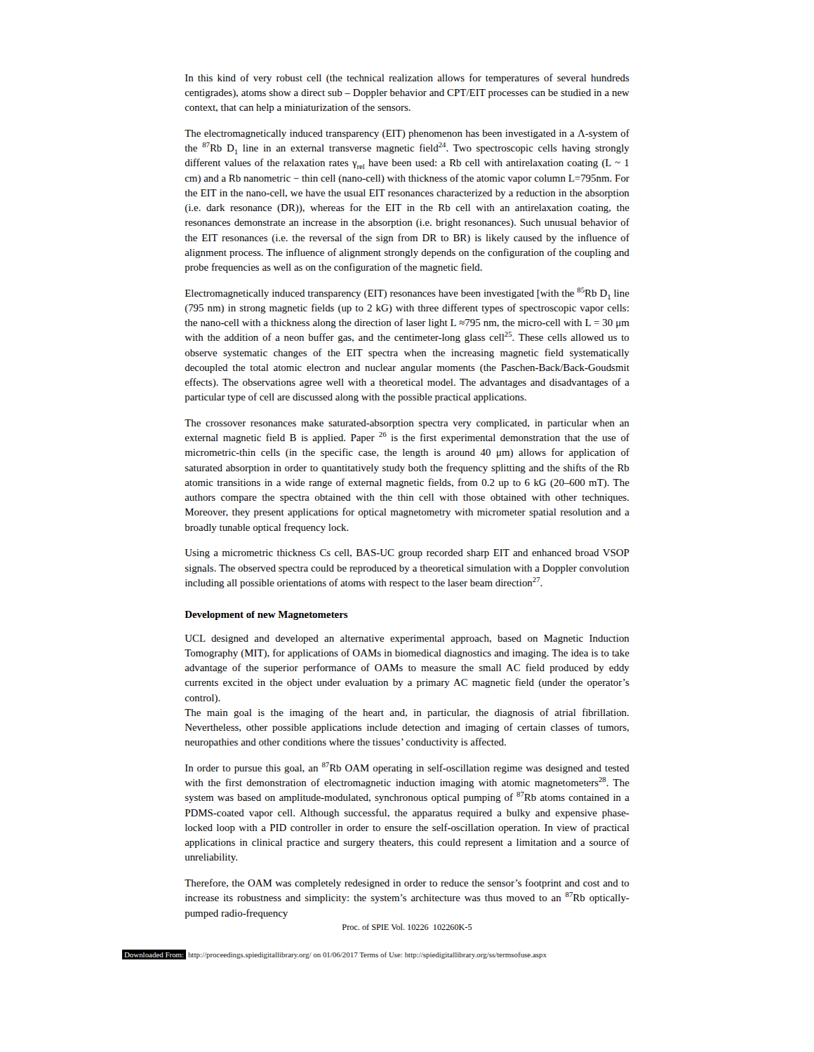In this kind of very robust cell (the technical realization allows for temperatures of several hundreds centigrades), atoms show a direct sub – Doppler behavior and CPT/EIT processes can be studied in a new context, that can help a miniaturization of the sensors.
The electromagnetically induced transparency (EIT) phenomenon has been investigated in a Λ-system of the 87Rb D1 line in an external transverse magnetic field24. Two spectroscopic cells having strongly different values of the relaxation rates γrel have been used: a Rb cell with antirelaxation coating (L ~ 1 cm) and a Rb nanometric − thin cell (nano-cell) with thickness of the atomic vapor column L=795nm. For the EIT in the nano-cell, we have the usual EIT resonances characterized by a reduction in the absorption (i.e. dark resonance (DR)), whereas for the EIT in the Rb cell with an antirelaxation coating, the resonances demonstrate an increase in the absorption (i.e. bright resonances). Such unusual behavior of the EIT resonances (i.e. the reversal of the sign from DR to BR) is likely caused by the influence of alignment process. The influence of alignment strongly depends on the configuration of the coupling and probe frequencies as well as on the configuration of the magnetic field.
Electromagnetically induced transparency (EIT) resonances have been investigated [with the 85Rb D1 line (795 nm) in strong magnetic fields (up to 2 kG) with three different types of spectroscopic vapor cells: the nano-cell with a thickness along the direction of laser light L ≈795 nm, the micro-cell with L = 30 μm with the addition of a neon buffer gas, and the centimeter-long glass cell25. These cells allowed us to observe systematic changes of the EIT spectra when the increasing magnetic field systematically decoupled the total atomic electron and nuclear angular moments (the Paschen-Back/Back-Goudsmit effects). The observations agree well with a theoretical model. The advantages and disadvantages of a particular type of cell are discussed along with the possible practical applications.
The crossover resonances make saturated-absorption spectra very complicated, in particular when an external magnetic field B is applied. Paper 26 is the first experimental demonstration that the use of micrometric-thin cells (in the specific case, the length is around 40 μm) allows for application of saturated absorption in order to quantitatively study both the frequency splitting and the shifts of the Rb atomic transitions in a wide range of external magnetic fields, from 0.2 up to 6 kG (20–600 mT). The authors compare the spectra obtained with the thin cell with those obtained with other techniques. Moreover, they present applications for optical magnetometry with micrometer spatial resolution and a broadly tunable optical frequency lock.
Using a micrometric thickness Cs cell, BAS-UC group recorded sharp EIT and enhanced broad VSOP signals. The observed spectra could be reproduced by a theoretical simulation with a Doppler convolution including all possible orientations of atoms with respect to the laser beam direction27.
Development of new Magnetometers
UCL designed and developed an alternative experimental approach, based on Magnetic Induction Tomography (MIT), for applications of OAMs in biomedical diagnostics and imaging. The idea is to take advantage of the superior performance of OAMs to measure the small AC field produced by eddy currents excited in the object under evaluation by a primary AC magnetic field (under the operator’s control).
The main goal is the imaging of the heart and, in particular, the diagnosis of atrial fibrillation. Nevertheless, other possible applications include detection and imaging of certain classes of tumors, neuropathies and other conditions where the tissues’ conductivity is affected.
In order to pursue this goal, an 87Rb OAM operating in self-oscillation regime was designed and tested with the first demonstration of electromagnetic induction imaging with atomic magnetometers28. The system was based on amplitude-modulated, synchronous optical pumping of 87Rb atoms contained in a PDMS-coated vapor cell. Although successful, the apparatus required a bulky and expensive phase-locked loop with a PID controller in order to ensure the self-oscillation operation. In view of practical applications in clinical practice and surgery theaters, this could represent a limitation and a source of unreliability.
Therefore, the OAM was completely redesigned in order to reduce the sensor’s footprint and cost and to increase its robustness and simplicity: the system’s architecture was thus moved to an 87Rb optically-pumped radio-frequency
Proc. of SPIE Vol. 10226 102260K-5
Downloaded From: http://proceedings.spiedigitallibrary.org/ on 01/06/2017 Terms of Use: http://spiedigitallibrary.org/ss/termsofuse.aspx